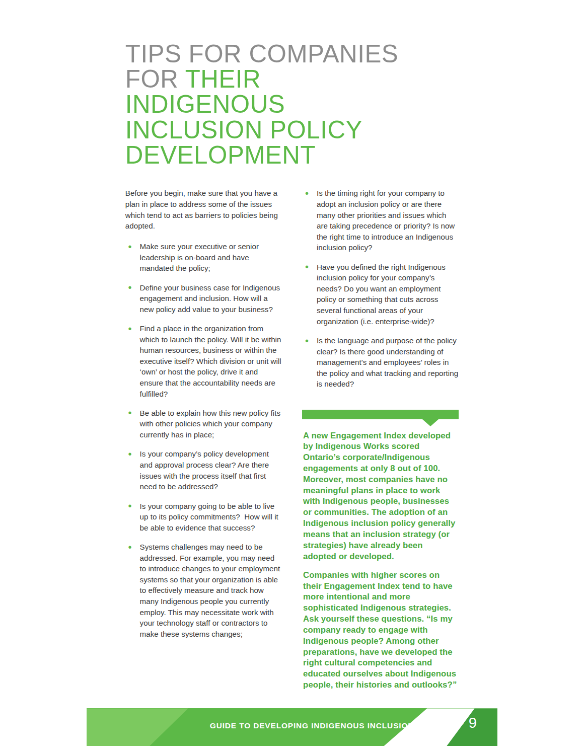Tips for Companies for Their Indigenous Inclusion Policy Development
Before you begin, make sure that you have a plan in place to address some of the issues which tend to act as barriers to policies being adopted.
Make sure your executive or senior leadership is on-board and have mandated the policy;
Define your business case for Indigenous engagement and inclusion. How will a new policy add value to your business?
Find a place in the organization from which to launch the policy. Will it be within human resources, business or within the executive itself? Which division or unit will ‘own’ or host the policy, drive it and ensure that the accountability needs are fulfilled?
Be able to explain how this new policy fits with other policies which your company currently has in place;
Is your company’s policy development and approval process clear? Are there issues with the process itself that first need to be addressed?
Is your company going to be able to live up to its policy commitments? How will it be able to evidence that success?
Systems challenges may need to be addressed. For example, you may need to introduce changes to your employment systems so that your organization is able to effectively measure and track how many Indigenous people you currently employ. This may necessitate work with your technology staff or contractors to make these systems changes;
Is the timing right for your company to adopt an inclusion policy or are there many other priorities and issues which are taking precedence or priority? Is now the right time to introduce an Indigenous inclusion policy?
Have you defined the right Indigenous inclusion policy for your company’s needs? Do you want an employment policy or something that cuts across several functional areas of your organization (i.e. enterprise-wide)?
Is the language and purpose of the policy clear? Is there good understanding of management’s and employees’ roles in the policy and what tracking and reporting is needed?
A new Engagement Index developed by Indigenous Works scored Ontario’s corporate/Indigenous engagements at only 8 out of 100. Moreover, most companies have no meaningful plans in place to work with Indigenous people, businesses or communities. The adoption of an Indigenous inclusion policy generally means that an inclusion strategy (or strategies) have already been adopted or developed.
Companies with higher scores on their Engagement Index tend to have more intentional and more sophisticated Indigenous strategies. Ask yourself these questions. “Is my company ready to engage with Indigenous people? Among other preparations, have we developed the right cultural competencies and educated ourselves about Indigenous people, their histories and outlooks?”
Guide to Developing Indigenous Inclusion Policies
- 9